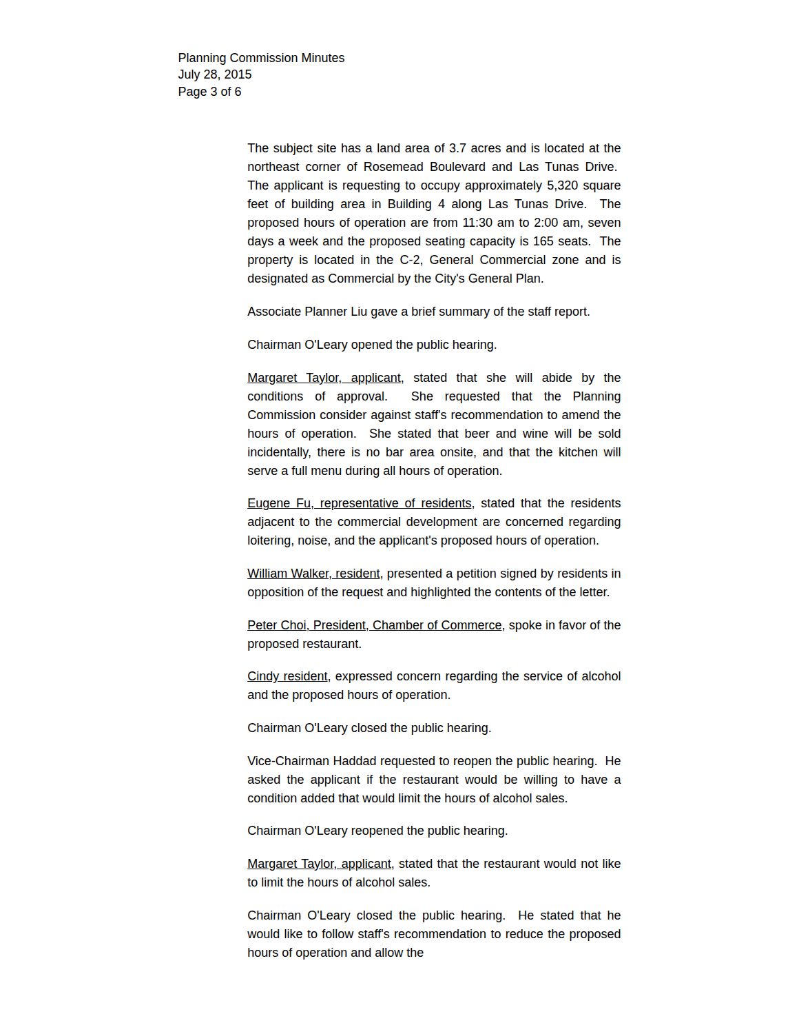Planning Commission Minutes
July 28, 2015
Page 3 of 6
The subject site has a land area of 3.7 acres and is located at the northeast corner of Rosemead Boulevard and Las Tunas Drive. The applicant is requesting to occupy approximately 5,320 square feet of building area in Building 4 along Las Tunas Drive. The proposed hours of operation are from 11:30 am to 2:00 am, seven days a week and the proposed seating capacity is 165 seats. The property is located in the C-2, General Commercial zone and is designated as Commercial by the City's General Plan.
Associate Planner Liu gave a brief summary of the staff report.
Chairman O'Leary opened the public hearing.
Margaret Taylor, applicant, stated that she will abide by the conditions of approval. She requested that the Planning Commission consider against staff's recommendation to amend the hours of operation. She stated that beer and wine will be sold incidentally, there is no bar area onsite, and that the kitchen will serve a full menu during all hours of operation.
Eugene Fu, representative of residents, stated that the residents adjacent to the commercial development are concerned regarding loitering, noise, and the applicant's proposed hours of operation.
William Walker, resident, presented a petition signed by residents in opposition of the request and highlighted the contents of the letter.
Peter Choi, President, Chamber of Commerce, spoke in favor of the proposed restaurant.
Cindy resident, expressed concern regarding the service of alcohol and the proposed hours of operation.
Chairman O'Leary closed the public hearing.
Vice-Chairman Haddad requested to reopen the public hearing. He asked the applicant if the restaurant would be willing to have a condition added that would limit the hours of alcohol sales.
Chairman O'Leary reopened the public hearing.
Margaret Taylor, applicant, stated that the restaurant would not like to limit the hours of alcohol sales.
Chairman O'Leary closed the public hearing. He stated that he would like to follow staff's recommendation to reduce the proposed hours of operation and allow the